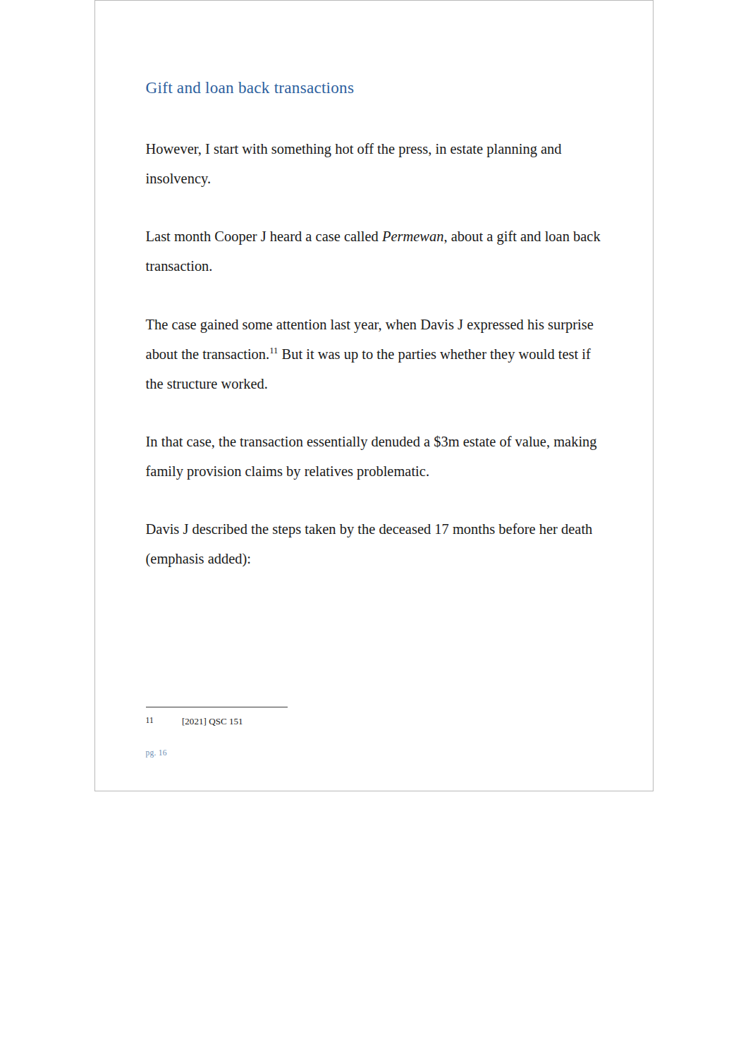Gift and loan back transactions
However, I start with something hot off the press, in estate planning and insolvency.
Last month Cooper J heard a case called Permewan, about a gift and loan back transaction.
The case gained some attention last year, when Davis J expressed his surprise about the transaction.11 But it was up to the parties whether they would test if the structure worked.
In that case, the transaction essentially denuded a $3m estate of value, making family provision claims by relatives problematic.
Davis J described the steps taken by the deceased 17 months before her death (emphasis added):
11[2021] QSC 151
pg. 16